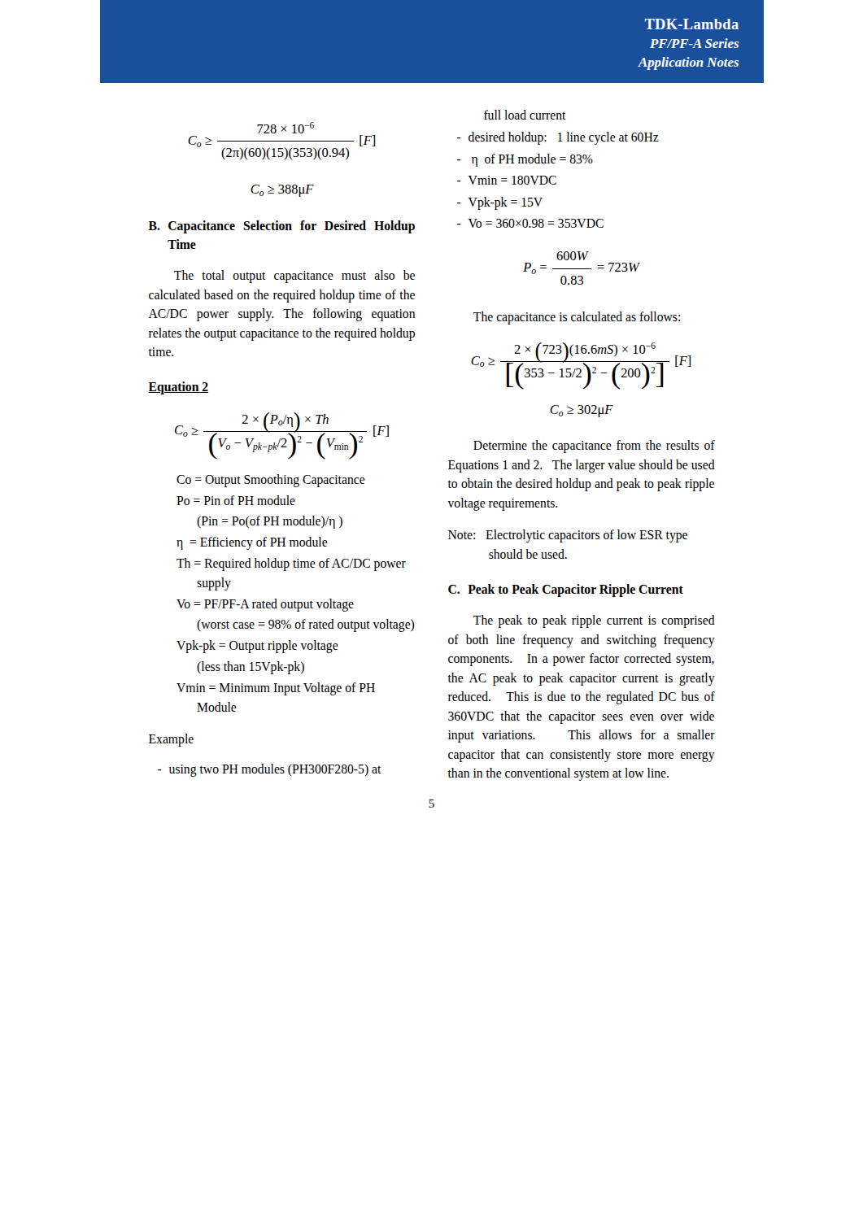TDK-Lambda
PF/PF-A Series
Application Notes
Co ≥ 728 × 10−6 (2π)(60)(15)(353)(0.94) [F]
Co ≥ 388μF
B. Capacitance Selection for Desired Holdup Time
The total output capacitance must also be calculated based on the required holdup time of the AC/DC power supply. The following equation relates the output capacitance to the required holdup time.
Equation 2
Co ≥ 2 × (Po/η) × Th (Vo − Vpk−pk/2)2 − (Vmin)2 [F]
Co = Output Smoothing Capacitance
Po = Pin of PH module
(Pin = Po(of PH module)/η )
η = Efficiency of PH module
Th = Required holdup time of AC/DC power supply
Vo = PF/PF-A rated output voltage
(worst case = 98% of rated output voltage)
Vpk-pk = Output ripple voltage
(less than 15Vpk-pk)
Vmin = Minimum Input Voltage of PH Module
Example
using two PH modules (PH300F280-5) at full load current
desired holdup: 1 line cycle at 60Hz
η of PH module = 83%
Vmin = 180VDC
Vpk-pk = 15V
Vo = 360×0.98 = 353VDC
Po = 600W 0.83 = 723W
The capacitance is calculated as follows:
Co ≥ 2 × (723)(16.6mS) × 10−6 [(353 − 15/2)2 − (200)2] [F]
Co ≥ 302μF
Determine the capacitance from the results of Equations 1 and 2. The larger value should be used to obtain the desired holdup and peak to peak ripple voltage requirements.
Note: Electrolytic capacitors of low ESR type should be used.
C. Peak to Peak Capacitor Ripple Current
The peak to peak ripple current is comprised of both line frequency and switching frequency components. In a power factor corrected system, the AC peak to peak capacitor current is greatly reduced. This is due to the regulated DC bus of 360VDC that the capacitor sees even over wide input variations. This allows for a smaller capacitor that can consistently store more energy than in the conventional system at low line.
5